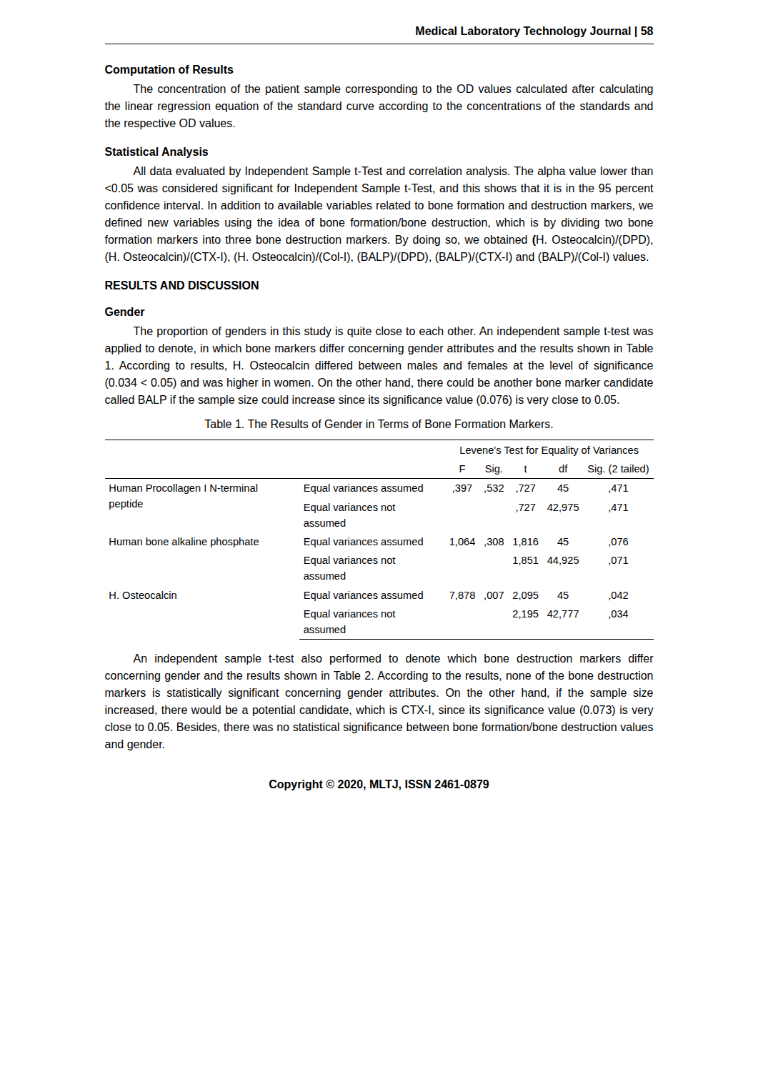Medical Laboratory Technology Journal | 58
Computation of Results
The concentration of the patient sample corresponding to the OD values calculated after calculating the linear regression equation of the standard curve according to the concentrations of the standards and the respective OD values.
Statistical Analysis
All data evaluated by Independent Sample t-Test and correlation analysis. The alpha value lower than <0.05 was considered significant for Independent Sample t-Test, and this shows that it is in the 95 percent confidence interval. In addition to available variables related to bone formation and destruction markers, we defined new variables using the idea of bone formation/bone destruction, which is by dividing two bone formation markers into three bone destruction markers. By doing so, we obtained (H. Osteocalcin)/(DPD), (H. Osteocalcin)/(CTX-I), (H. Osteocalcin)/(Col-I), (BALP)/(DPD), (BALP)/(CTX-I) and (BALP)/(Col-I) values.
RESULTS AND DISCUSSION
Gender
The proportion of genders in this study is quite close to each other. An independent sample t-test was applied to denote, in which bone markers differ concerning gender attributes and the results shown in Table 1. According to results, H. Osteocalcin differed between males and females at the level of significance (0.034 < 0.05) and was higher in women. On the other hand, there could be another bone marker candidate called BALP if the sample size could increase since its significance value (0.076) is very close to 0.05.
Table 1. The Results of Gender in Terms of Bone Formation Markers.
| | | Levene's Test for Equality of Variances |
| --- | --- | --- |
| | | F | Sig. | t | df | Sig. (2 tailed) |
| Human Procollagen I N-terminal peptide | Equal variances assumed | ,397 | ,532 | ,727 | 45 | ,471 |
| Equal variances not assumed | | | ,727 | 42,975 | ,471 |
| Human bone alkaline phosphate | Equal variances assumed | 1,064 | ,308 | 1,816 | 45 | ,076 |
| Equal variances not assumed | | | 1,851 | 44,925 | ,071 |
| H. Osteocalcin | Equal variances assumed | 7,878 | ,007 | 2,095 | 45 | ,042 |
| Equal variances not assumed | | | 2,195 | 42,777 | ,034 |
An independent sample t-test also performed to denote which bone destruction markers differ concerning gender and the results shown in Table 2. According to the results, none of the bone destruction markers is statistically significant concerning gender attributes. On the other hand, if the sample size increased, there would be a potential candidate, which is CTX-I, since its significance value (0.073) is very close to 0.05. Besides, there was no statistical significance between bone formation/bone destruction values and gender.
Copyright © 2020, MLTJ, ISSN 2461-0879